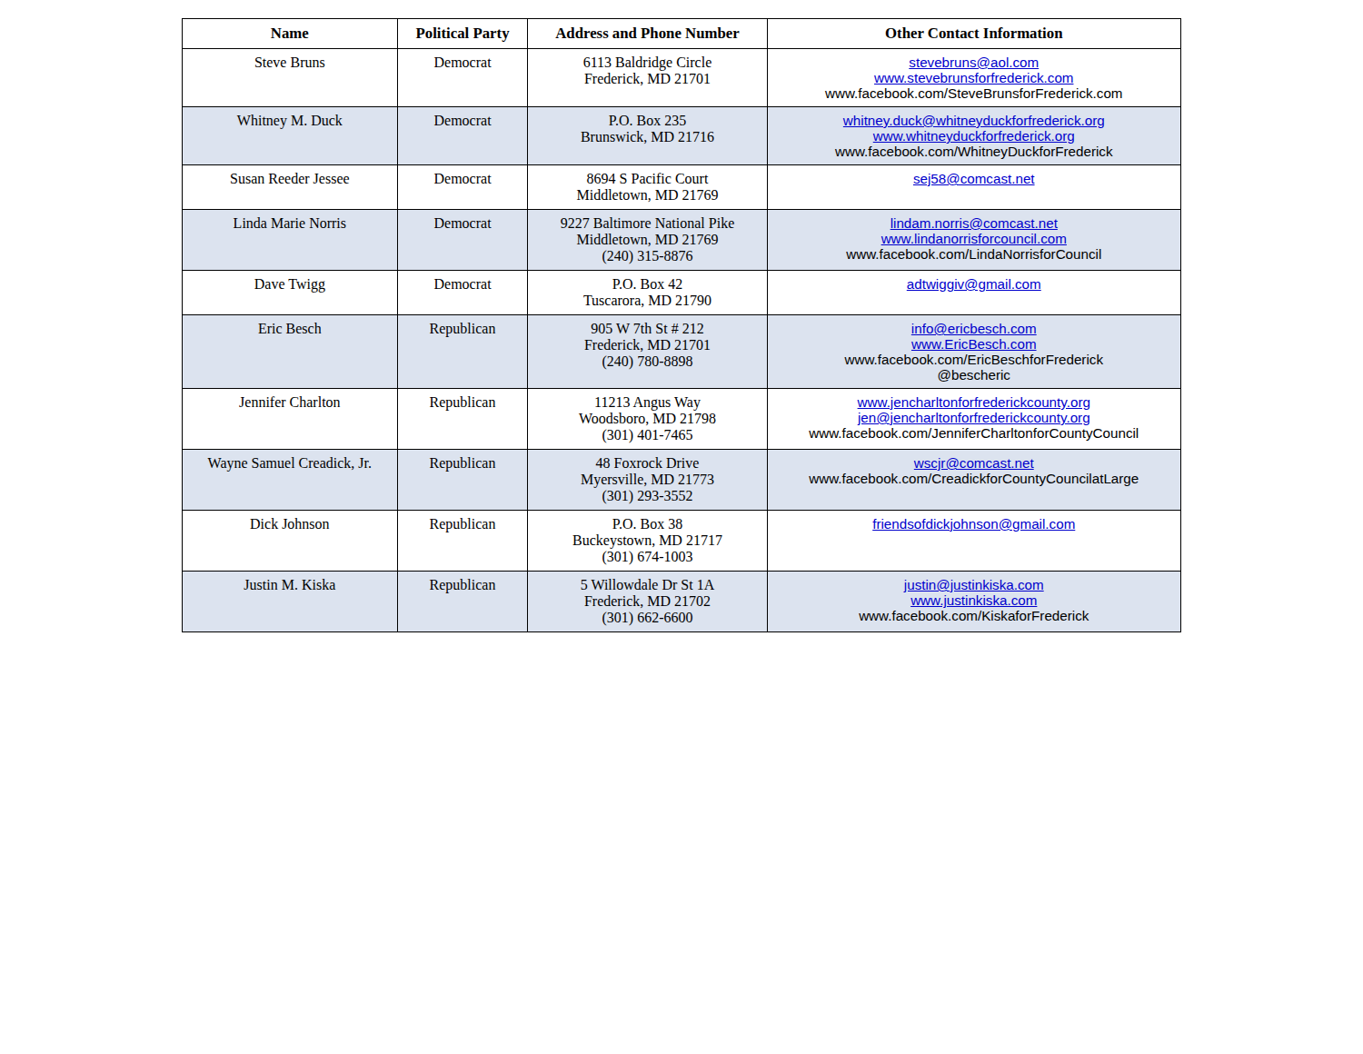| Name | Political Party | Address and Phone Number | Other Contact Information |
| --- | --- | --- | --- |
| Steve Bruns | Democrat | 6113 Baldridge Circle Frederick, MD 21701 | stevebruns@aol.com www.stevebrunsforfrederick.com www.facebook.com/SteveBrunsforFrederick.com |
| Whitney M. Duck | Democrat | P.O. Box 235 Brunswick, MD 21716 | whitney.duck@whitneyduckforfrederick.org www.whitneyduckforfrederick.org www.facebook.com/WhitneyDuckforFrederick |
| Susan Reeder Jessee | Democrat | 8694 S Pacific Court Middletown, MD 21769 | sej58@comcast.net |
| Linda Marie Norris | Democrat | 9227 Baltimore National Pike Middletown, MD 21769 (240) 315-8876 | lindam.norris@comcast.net www.lindanorrisforcouncil.com www.facebook.com/LindaNorrisforCouncil |
| Dave Twigg | Democrat | P.O. Box 42 Tuscarora, MD 21790 | adtwiggiv@gmail.com |
| Eric Besch | Republican | 905 W 7th St # 212 Frederick, MD 21701 (240) 780-8898 | info@ericbesch.com www.EricBesch.com www.facebook.com/EricBeschforFrederick @bescheric |
| Jennifer Charlton | Republican | 11213 Angus Way Woodsboro, MD 21798 (301) 401-7465 | www.jencharltonforfrederickcounty.org jen@jencharltonforfrederickcounty.org www.facebook.com/JenniferCharltonforCountyCouncil |
| Wayne Samuel Creadick, Jr. | Republican | 48 Foxrock Drive Myersville, MD 21773 (301) 293-3552 | wscjr@comcast.net www.facebook.com/CreadickforCountyCouncilatLarge |
| Dick Johnson | Republican | P.O. Box 38 Buckeystown, MD 21717 (301) 674-1003 | friendsofdickjohnson@gmail.com |
| Justin M. Kiska | Republican | 5 Willowdale Dr St 1A Frederick, MD 21702 (301) 662-6600 | justin@justinkiska.com www.justinkiska.com www.facebook.com/KiskaforFrederick |